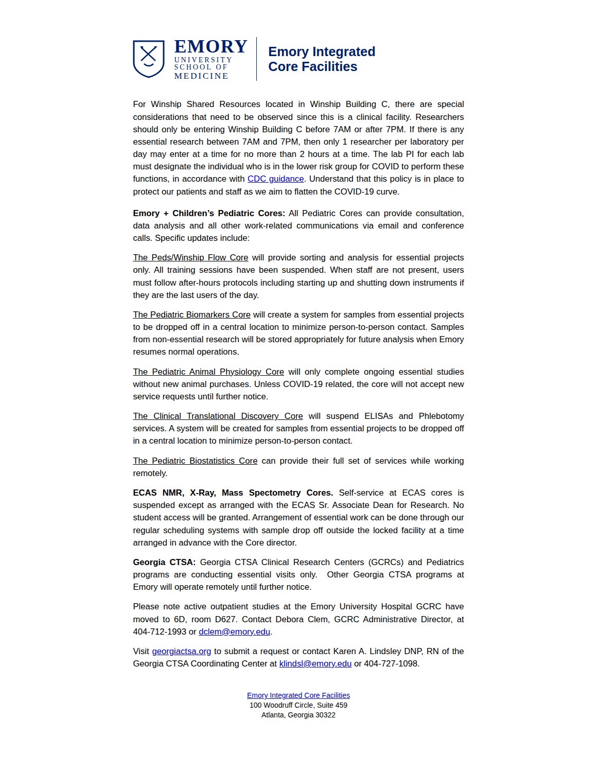EMORY
UNIVERSITY
SCHOOL OF
MEDICINE
Emory Integrated
Core Facilities
For Winship Shared Resources located in Winship Building C, there are special considerations that need to be observed since this is a clinical facility. Researchers should only be entering Winship Building C before 7AM or after 7PM. If there is any essential research between 7AM and 7PM, then only 1 researcher per laboratory per day may enter at a time for no more than 2 hours at a time. The lab PI for each lab must designate the individual who is in the lower risk group for COVID to perform these functions, in accordance with CDC guidance. Understand that this policy is in place to protect our patients and staff as we aim to flatten the COVID-19 curve.
Emory + Children’s Pediatric Cores: All Pediatric Cores can provide consultation, data analysis and all other work-related communications via email and conference calls. Specific updates include:
The Peds/Winship Flow Core will provide sorting and analysis for essential projects only. All training sessions have been suspended. When staff are not present, users must follow after-hours protocols including starting up and shutting down instruments if they are the last users of the day.
The Pediatric Biomarkers Core will create a system for samples from essential projects to be dropped off in a central location to minimize person-to-person contact. Samples from non-essential research will be stored appropriately for future analysis when Emory resumes normal operations.
The Pediatric Animal Physiology Core will only complete ongoing essential studies without new animal purchases. Unless COVID-19 related, the core will not accept new service requests until further notice.
The Clinical Translational Discovery Core will suspend ELISAs and Phlebotomy services. A system will be created for samples from essential projects to be dropped off in a central location to minimize person-to-person contact.
The Pediatric Biostatistics Core can provide their full set of services while working remotely.
ECAS NMR, X-Ray, Mass Spectometry Cores. Self-service at ECAS cores is suspended except as arranged with the ECAS Sr. Associate Dean for Research. No student access will be granted. Arrangement of essential work can be done through our regular scheduling systems with sample drop off outside the locked facility at a time arranged in advance with the Core director.
Georgia CTSA: Georgia CTSA Clinical Research Centers (GCRCs) and Pediatrics programs are conducting essential visits only. Other Georgia CTSA programs at Emory will operate remotely until further notice.
Please note active outpatient studies at the Emory University Hospital GCRC have moved to 6D, room D627. Contact Debora Clem, GCRC Administrative Director, at 404-712-1993 or dclem@emory.edu.
Visit georgiactsa.org to submit a request or contact Karen A. Lindsley DNP, RN of the Georgia CTSA Coordinating Center at klindsl@emory.edu or 404-727-1098.
Emory Integrated Core Facilities
100 Woodruff Circle, Suite 459
Atlanta, Georgia 30322